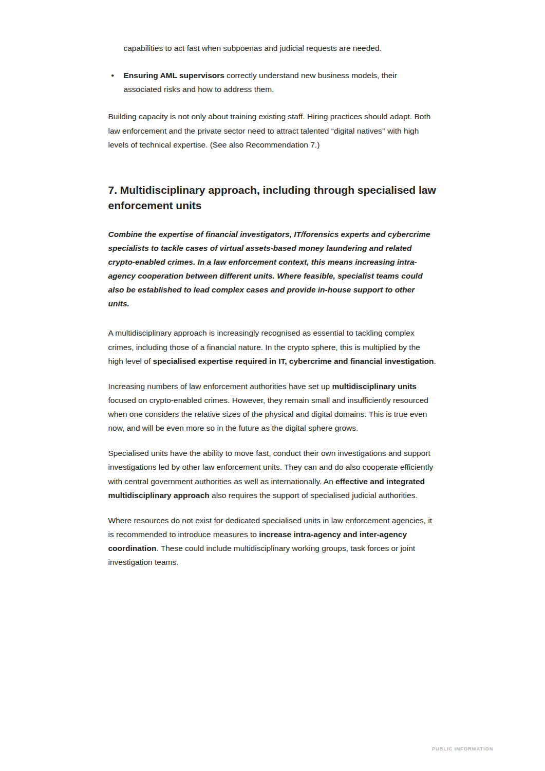capabilities to act fast when subpoenas and judicial requests are needed.
Ensuring AML supervisors correctly understand new business models, their associated risks and how to address them.
Building capacity is not only about training existing staff. Hiring practices should adapt. Both law enforcement and the private sector need to attract talented “digital natives’’ with high levels of technical expertise. (See also Recommendation 7.)
7. Multidisciplinary approach, including through specialised law enforcement units
Combine the expertise of financial investigators, IT/forensics experts and cybercrime specialists to tackle cases of virtual assets-based money laundering and related crypto-enabled crimes. In a law enforcement context, this means increasing intra-agency cooperation between different units. Where feasible, specialist teams could also be established to lead complex cases and provide in-house support to other units.
A multidisciplinary approach is increasingly recognised as essential to tackling complex crimes, including those of a financial nature. In the crypto sphere, this is multiplied by the high level of specialised expertise required in IT, cybercrime and financial investigation.
Increasing numbers of law enforcement authorities have set up multidisciplinary units focused on crypto-enabled crimes. However, they remain small and insufficiently resourced when one considers the relative sizes of the physical and digital domains. This is true even now, and will be even more so in the future as the digital sphere grows.
Specialised units have the ability to move fast, conduct their own investigations and support investigations led by other law enforcement units. They can and do also cooperate efficiently with central government authorities as well as internationally. An effective and integrated multidisciplinary approach also requires the support of specialised judicial authorities.
Where resources do not exist for dedicated specialised units in law enforcement agencies, it is recommended to introduce measures to increase intra-agency and inter-agency coordination. These could include multidisciplinary working groups, task forces or joint investigation teams.
PUBLIC INFORMATION